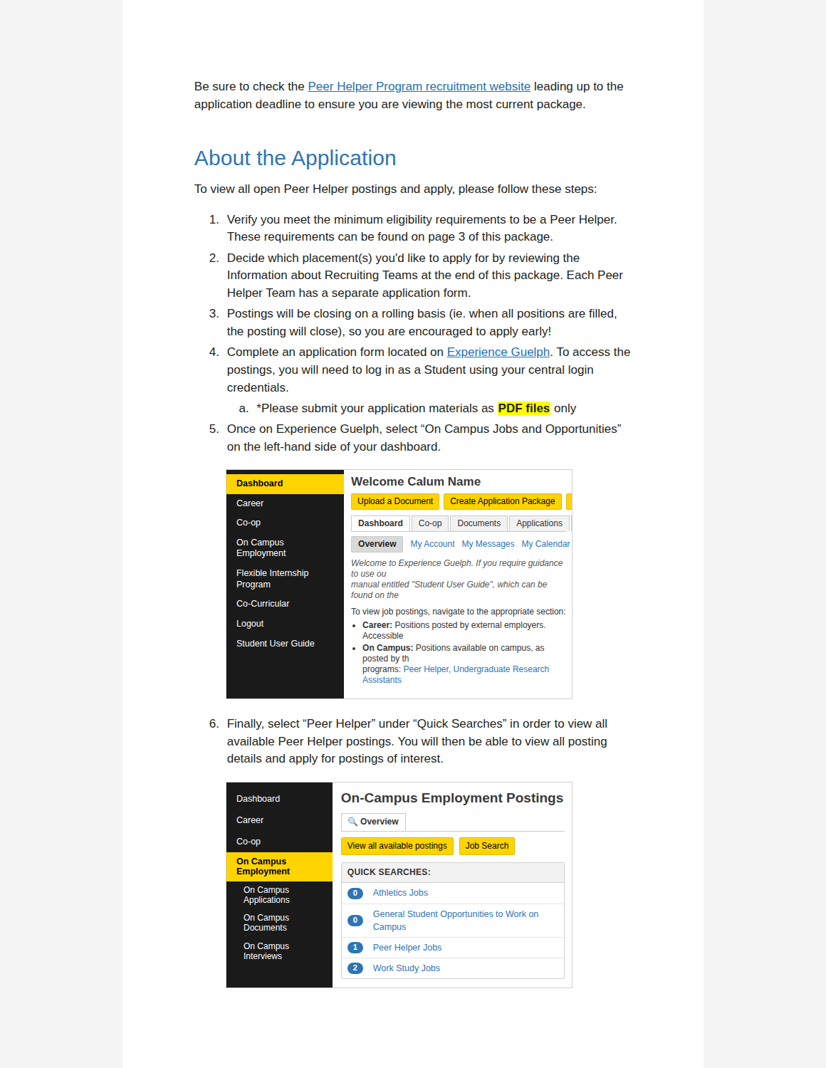Be sure to check the Peer Helper Program recruitment website leading up to the application deadline to ensure you are viewing the most current package.
About the Application
To view all open Peer Helper postings and apply, please follow these steps:
Verify you meet the minimum eligibility requirements to be a Peer Helper. These requirements can be found on page 3 of this package.
Decide which placement(s) you'd like to apply for by reviewing the Information about Recruiting Teams at the end of this package. Each Peer Helper Team has a separate application form.
Postings will be closing on a rolling basis (ie. when all positions are filled, the posting will close), so you are encouraged to apply early!
Complete an application form located on Experience Guelph. To access the postings, you will need to log in as a Student using your central login credentials.
*Please submit your application materials as PDF files only
Once on Experience Guelph, select “On Campus Jobs and Opportunities” on the left-hand side of your dashboard.
Dashboard
Career
Co-op
On Campus
Employment
Flexible Internship
Program
Co-Curricular
Logout
Student User Guide
Welcome Calum Name
Upload a Document Create Application Package Search
Dashboard Co-op Documents Applications Inte
Overview My Account My Messages My Calendar
Welcome to Experience Guelph. If you require guidance to use ou
manual entitled "Student User Guide", which can be found on the
To view job postings, navigate to the appropriate section:
Career: Positions posted by external employers. Accessible
On Campus: Positions available on campus, as posted by th
programs: Peer Helper, Undergraduate Research Assistants
Finally, select “Peer Helper” under “Quick Searches” in order to view all available Peer Helper postings. You will then be able to view all posting details and apply for postings of interest.
Dashboard
Career
Co-op
On Campus
Employment
On Campus
Applications
On Campus
Documents
On Campus
Interviews
On-Campus Employment Postings
🔍 Overview
View all available postings Job Search
QUICK SEARCHES:
0 Athletics Jobs
0 General Student Opportunities to Work on Campus
1 Peer Helper Jobs
2 Work Study Jobs